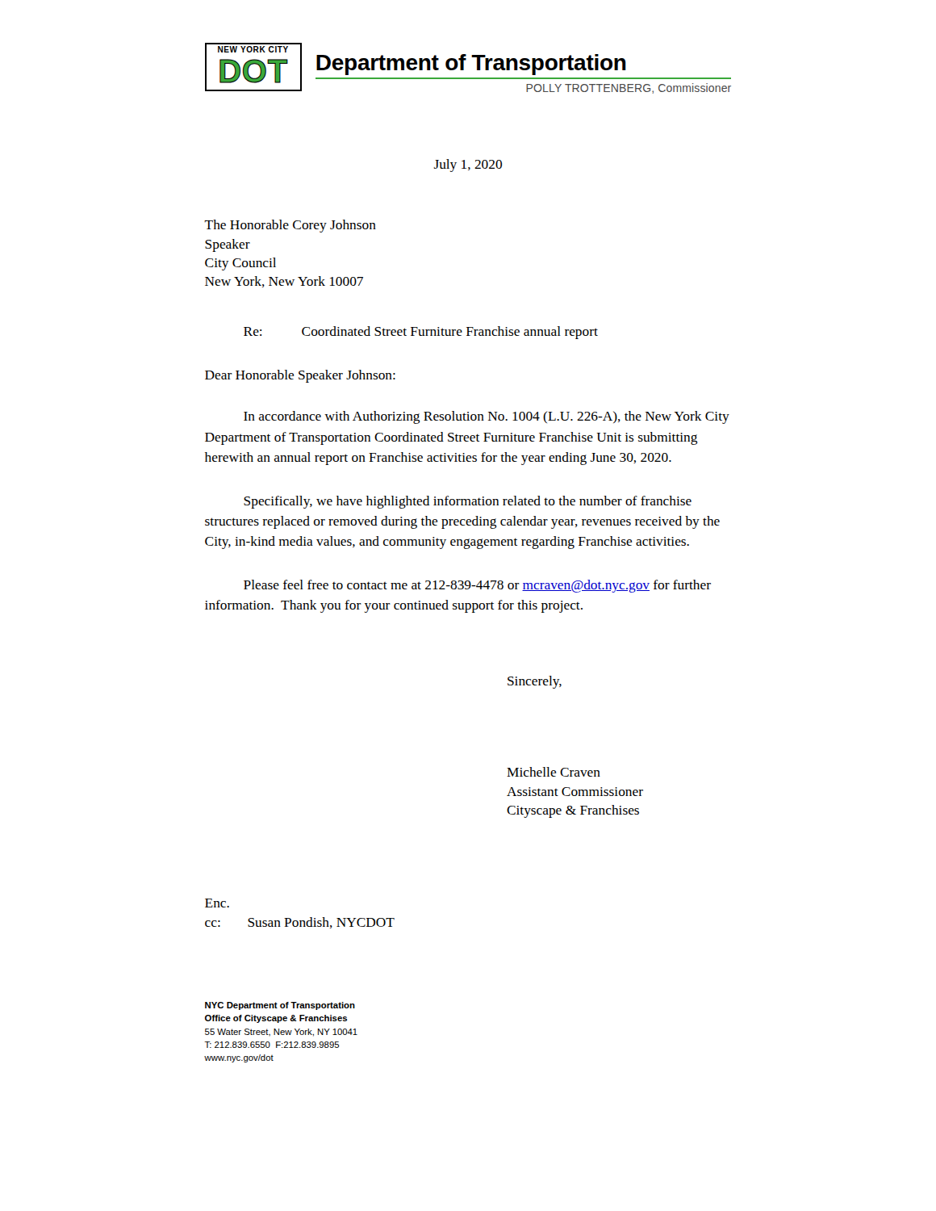NEW YORK CITY
DOT
Department of Transportation
POLLY TROTTENBERG, Commissioner
July 1, 2020
The Honorable Corey Johnson
Speaker
City Council
New York, New York 10007
Re: Coordinated Street Furniture Franchise annual report
Dear Honorable Speaker Johnson:
In accordance with Authorizing Resolution No. 1004 (L.U. 226-A), the New York City Department of Transportation Coordinated Street Furniture Franchise Unit is submitting herewith an annual report on Franchise activities for the year ending June 30, 2020.
Specifically, we have highlighted information related to the number of franchise structures replaced or removed during the preceding calendar year, revenues received by the City, in-kind media values, and community engagement regarding Franchise activities.
Please feel free to contact me at 212-839-4478 or mcraven@dot.nyc.gov for further information. Thank you for your continued support for this project.
Sincerely,
Michelle Craven
Assistant Commissioner
Cityscape & Franchises
Enc.
cc: Susan Pondish, NYCDOT
NYC Department of Transportation
Office of Cityscape & Franchises
55 Water Street, New York, NY 10041
T: 212.839.6550 F:212.839.9895
www.nyc.gov/dot